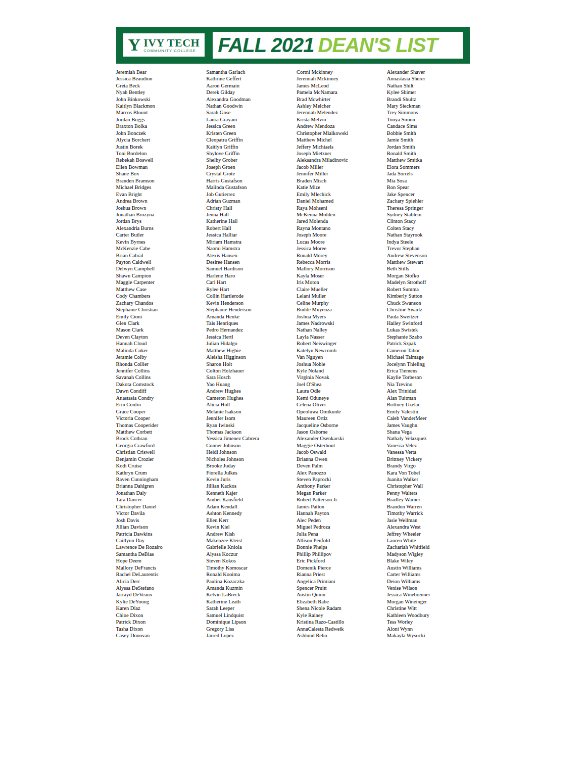Y IVY TECH Community College
FALL 2021 DEAN'S LIST
Jeremiah Bear
Jessica Beaudion
Greta Beck
Nyah Bentley
John Binkowski
Kaitlyn Blackmon
Marcos Blount
Jordan Boggs
Braxton Bolka
John Bonczek
Alycia Borchert
Justin Borek
Toni Bordelon
Rebekah Boswell
Ellen Bowman
Shane Box
Branden Bramson
Michael Bridges
Evan Bright
Andrea Brown
Joshua Brown
Jonathan Brozyna
Jordan Brys
Alexandria Burns
Carter Butler
Kevin Byrnes
McKenzie Cabe
Brian Cabral
Payton Caldwell
Delwyn Campbell
Shawn Campion
Maggie Carpenter
Matthew Case
Cody Chambers
Zachary Chandos
Stephanie Christian
Emily Cioni
Glen Clark
Mason Clark
Deven Clayton
Hannah Cloud
Malinda Coker
Jeramie Colby
Rhonda Collier
Jennifer Collins
Savanah Collins
Dakota Comstock
Dawn Condiff
Anastasia Condry
Erin Conlin
Grace Cooper
Victoria Cooper
Thomas Cooperider
Matthew Corbett
Brock Cothran
Georgia Crawford
Christian Criswell
Benjamin Crozier
Kodi Cruise
Kathryn Crum
Raven Cunningham
Brianna Dahlgren
Jonathan Daly
Tara Dancer
Christopher Daniel
Victor Davila
Josh Davis
Jillian Davison
Patricia Dawkins
Caitlynn Day
Lawrence De Rozairo
Samantha DeBias
Hope Deem
Mallory DeFrancis
Rachel DeLaurentis
Alicia Derr
Alyssa DeStefano
Jarrayd DeVeaux
Kylie DeYoung
Karen Diaz
Chloe Dixon
Patrick Dixon
Tasha Dixon
Casey Donovan
Samantha Garlach
Kathrine Geffert
Aaron Germain
Derek Gilday
Alexandra Goodman
Nathan Goodwin
Sarah Gose
Laura Grayam
Jessica Green
Kristen Green
Cleopatra Griffin
Kaitlyn Griffin
Shylove Griffin
Shelby Grober
Joseph Groen
Crystal Grote
Harris Gustafson
Malinda Gustafson
Job Gutierrez
Adrian Guzman
Christy Hall
Jenna Hall
Katherine Hall
Robert Hall
Jessica Halliar
Miriam Hamstra
Naomi Hamstra
Alexis Hansen
Desiree Hansen
Samuel Hardison
Harlene Haro
Cari Hart
Rylee Hart
Collin Hartlerode
Kevin Henderson
Stephanie Henderson
Amanda Henke
Tais Henriques
Pedro Hernandez
Jessica Hertl
Julian Hidalgo
Matthew Higbie
Aleisha Higginson
Sharon Holt
Colton Holzhauer
Sara Hosch
Yao Huang
Andrew Hughes
Cameron Hughes
Alicia Hull
Melanie Isakson
Jennifer Isom
Ryan Iwinski
Thomas Jackson
Yessica Jimenez Cabrera
Conner Johnson
Heidi Johnson
Nicholes Johnson
Brooke Juday
Fiorella Julkes
Kevin Juris
Jillian Kackos
Kenneth Kajer
Amber Kansfield
Adam Kendall
Ashton Kennedy
Ellen Kerr
Kevin Kiel
Andrew Kish
Makenzee Kleist
Gabrielle Kniola
Alyssa Koczur
Steven Kokos
Timothy Komoscar
Ronald Kooima
Paulina Kozaczka
Amanda Kuzmin
Kelvin LaBreck
Katherine Leath
Sarah Leeper
Samuel Lindquist
Dominique Lipson
Gregory Liss
Jarred Lopez
Cortni Mckinney
Jeremiah Mckinney
James McLeod
Pamela McNamara
Brad Mcwhirter
Ashley Melcher
Jeremiah Melendez
Krista Melvin
Andrew Mendoza
Christopher Mialkowski
Matthew Michel
Jeffery Michiaels
Joseph Mietzner
Aleksandra Miladinovic
Jacob Miller
Jennifer Miller
Braden Misch
Katie Mize
Emily Mlechick
Daniel Mohamed
Raya Mohseni
McKenna Molden
Jared Molenda
Rayna Montano
Joseph Moore
Lucas Moore
Jessica Moree
Ronald Morey
Rebecca Morris
Mallory Morrison
Kayla Moser
Iris Moton
Claire Mueller
Lelani Muller
Celine Murphy
Budile Muyenza
Joshua Myers
James Nadrowski
Nathan Nalley
Layla Nasser
Robert Neiswinger
Katelyn Newcomb
Van Nguyen
Joshua Noble
Kyle Noland
Virginia Novak
Joel O'Shea
Laura Odle
Kemi Oduneye
Celena Oliver
Opeoluwa Omikunle
Maureen Ortiz
Jacqueline Osborne
Jason Osborne
Alexander Osenkarski
Maggie Osterhout
Jacob Oswald
Brianna Owen
Deven Palm
Alex Panozzo
Steven Paprocki
Anthony Parker
Megan Parker
Robert Patterson Jr.
James Patton
Hannah Payton
Alec Peden
Miguel Pedroza
Julia Pena
Allison Penfold
Bonnie Phelps
Phillip Phillipov
Eric Pickford
Domenik Pierce
Rianna Priest
Angelica Primiani
Spencer Pruitt
Austin Quinn
Elizabeth Rabe
Shena Nicole Radam
Kyle Rainey
Kristina Razo-Castillo
AnnaCalesta Redweik
Ashlund Rehn
Alexander Shaver
Annastasia Sherer
Nathan Shilt
Kylee Shimer
Brandi Shultz
Mary Sieckman
Trey Simmons
Tonya Simon
Candace Sims
Bobbie Smith
Jamie Smith
Jordan Smith
Ronald Smith
Matthew Smitka
Elora Sommers
Jada Sorrels
Mia Sosa
Ron Spear
Jake Spencer
Zachary Spiehler
Theresa Springer
Sydney Stablein
Clinton Stacy
Colten Stacy
Nathan Stayrook
Indya Steele
Trevor Stephan
Andrew Stevenson
Matthew Stewart
Beth Stills
Morgan Stofko
Madelyn Strothoff
Robert Summa
Kimberly Sutton
Chuck Swanson
Christine Swartz
Paula Sweitzer
Hailey Swinford
Lukas Swistek
Stephanie Szabo
Patrick Szpak
Cameron Tabor
Michael Talmage
Jocelynn Thieling
Erica Tiemens
Kaylie Torbeson
Nia Trevino
Alex Trinidad
Alan Tuitman
Brittney Uzelac
Emily Valestin
Caleb VanderMeer
James Vaughn
Shana Vega
Nathaly Velazquez
Vanessa Velez
Vanessa Verta
Brittney Vickery
Brandy Virgo
Kara Von Tobel
Juanita Walker
Christopher Wall
Penny Walters
Bradley Warner
Brandon Warren
Timothy Warrick
Jasie Wellman
Alexandra West
Jeffrey Wheeler
Lauren White
Zachariah Whitfield
Madyson Wigley
Blake Wiley
Austin Williams
Carter Williams
Deion Williams
Venise Wilson
Jessica Winebrenner
Morgan Wineinger
Christine Witt
Kathleen Woodbury
Tess Worley
Aloni Wynn
Makayla Wysocki